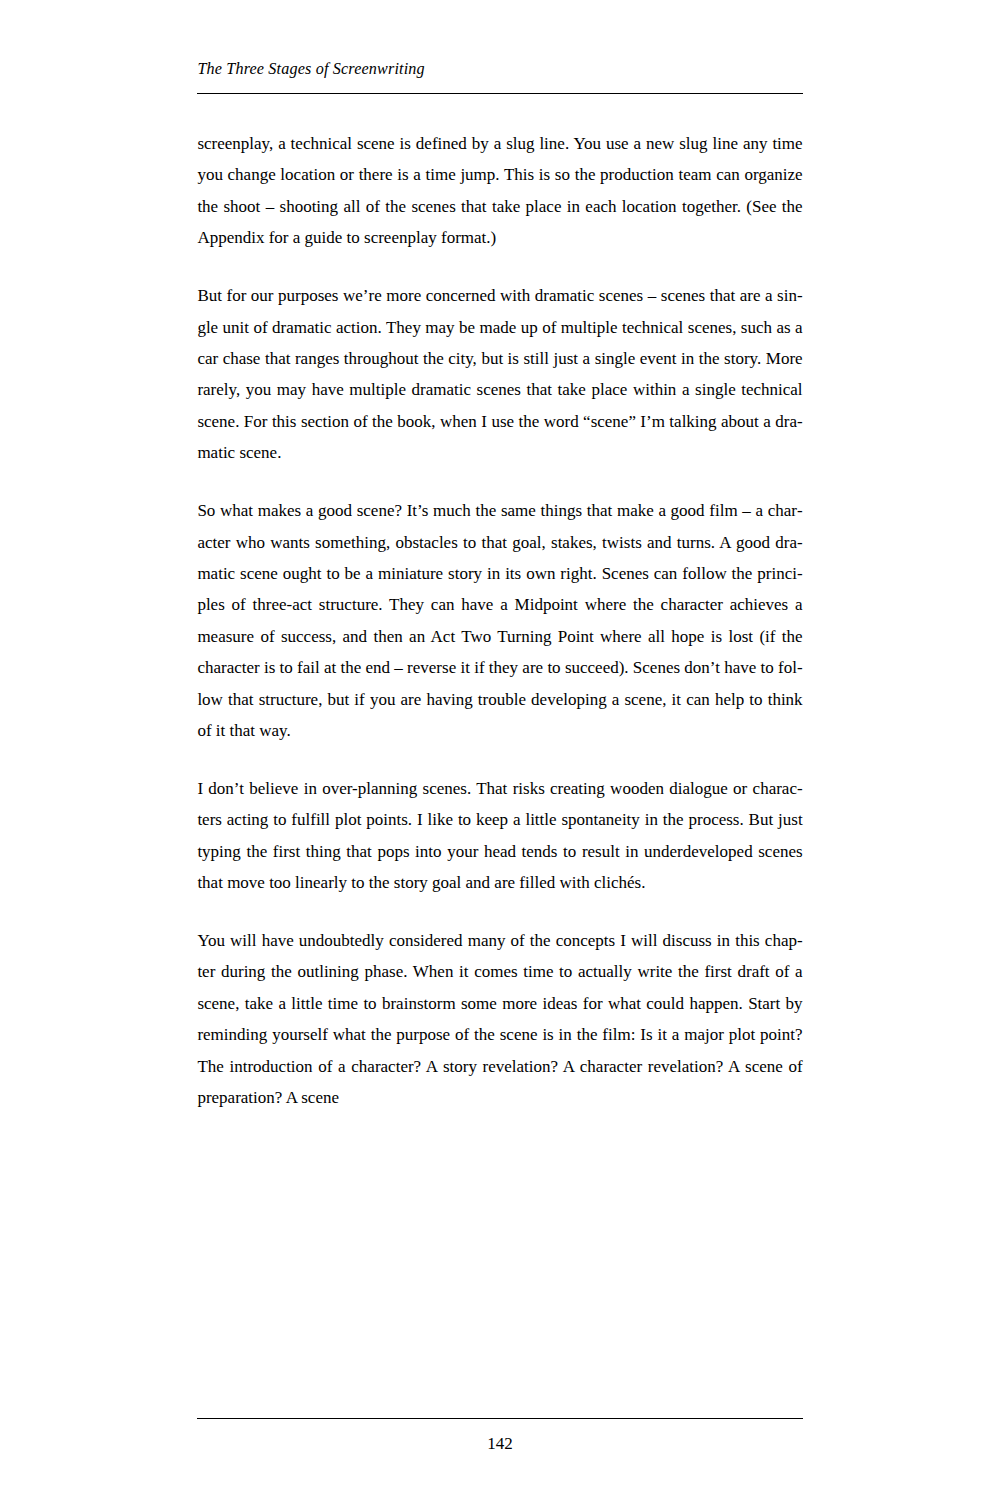The Three Stages of Screenwriting
screenplay, a technical scene is defined by a slug line. You use a new slug line any time you change location or there is a time jump. This is so the production team can organize the shoot – shooting all of the scenes that take place in each location together. (See the Appendix for a guide to screenplay format.)
But for our purposes we’re more concerned with dramatic scenes – scenes that are a single unit of dramatic action. They may be made up of multiple technical scenes, such as a car chase that ranges throughout the city, but is still just a single event in the story. More rarely, you may have multiple dramatic scenes that take place within a single technical scene. For this section of the book, when I use the word “scene” I’m talking about a dramatic scene.
So what makes a good scene? It’s much the same things that make a good film – a character who wants something, obstacles to that goal, stakes, twists and turns. A good dramatic scene ought to be a miniature story in its own right. Scenes can follow the principles of three-act structure. They can have a Midpoint where the character achieves a measure of success, and then an Act Two Turning Point where all hope is lost (if the character is to fail at the end – reverse it if they are to succeed). Scenes don’t have to follow that structure, but if you are having trouble developing a scene, it can help to think of it that way.
I don’t believe in over-planning scenes. That risks creating wooden dialogue or characters acting to fulfill plot points. I like to keep a little spontaneity in the process. But just typing the first thing that pops into your head tends to result in underdeveloped scenes that move too linearly to the story goal and are filled with clichés.
You will have undoubtedly considered many of the concepts I will discuss in this chapter during the outlining phase. When it comes time to actually write the first draft of a scene, take a little time to brainstorm some more ideas for what could happen. Start by reminding yourself what the purpose of the scene is in the film: Is it a major plot point? The introduction of a character? A story revelation? A character revelation? A scene of preparation? A scene
142